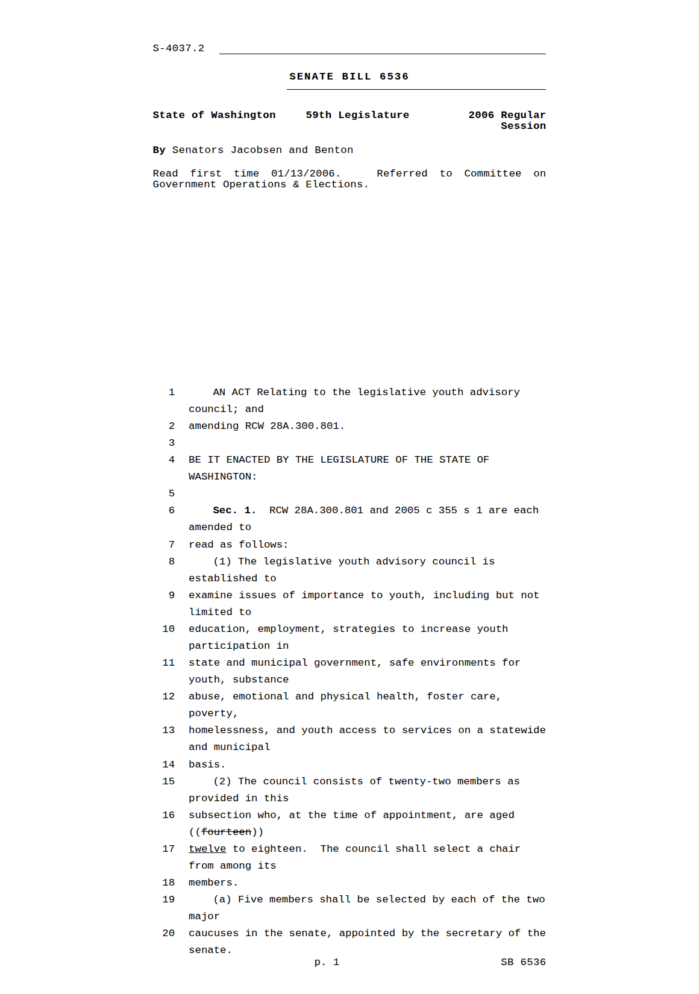S-4037.2
SENATE BILL 6536
State of Washington 59th Legislature 2006 Regular Session
By Senators Jacobsen and Benton
Read first time 01/13/2006. Referred to Committee on Government Operations & Elections.
AN ACT Relating to the legislative youth advisory council; and
amending RCW 28A.300.801.
BE IT ENACTED BY THE LEGISLATURE OF THE STATE OF WASHINGTON:
Sec. 1. RCW 28A.300.801 and 2005 c 355 s 1 are each amended to
read as follows:
(1) The legislative youth advisory council is established to
examine issues of importance to youth, including but not limited to
education, employment, strategies to increase youth participation in
state and municipal government, safe environments for youth, substance
abuse, emotional and physical health, foster care, poverty,
homelessness, and youth access to services on a statewide and municipal
basis.
(2) The council consists of twenty-two members as provided in this
subsection who, at the time of appointment, are aged ((fourteen))
twelve to eighteen. The council shall select a chair from among its
members.
(a) Five members shall be selected by each of the two major
caucuses in the senate, appointed by the secretary of the senate.
p. 1
SB 6536